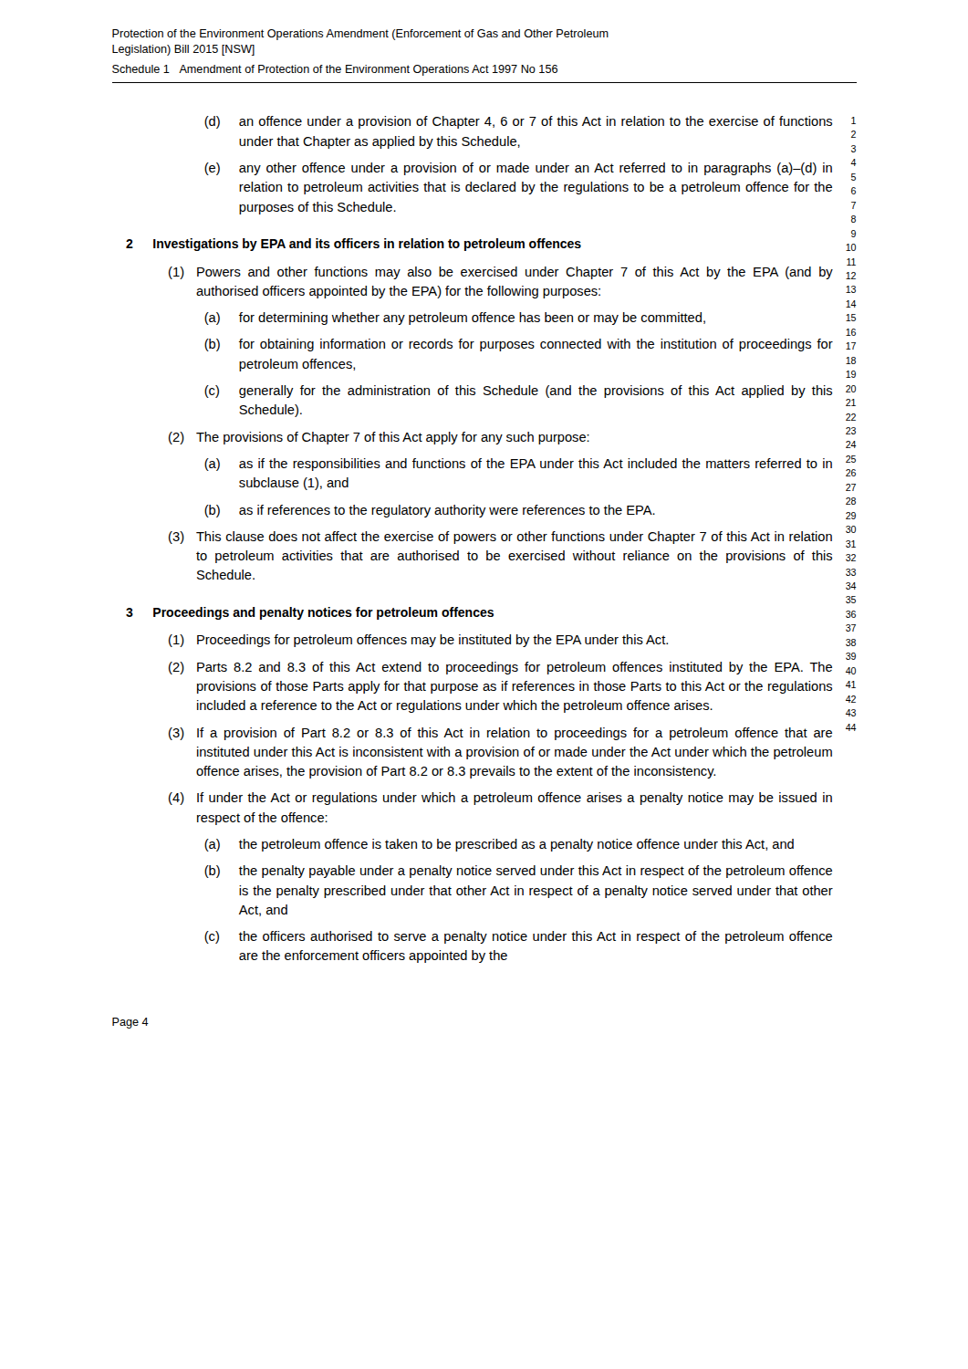Protection of the Environment Operations Amendment (Enforcement of Gas and Other Petroleum
Legislation) Bill 2015 [NSW]
Schedule 1 Amendment of Protection of the Environment Operations Act 1997 No 156
(d) an offence under a provision of Chapter 4, 6 or 7 of this Act in relation to the exercise of functions under that Chapter as applied by this Schedule,
(e) any other offence under a provision of or made under an Act referred to in paragraphs (a)–(d) in relation to petroleum activities that is declared by the regulations to be a petroleum offence for the purposes of this Schedule.
2 Investigations by EPA and its officers in relation to petroleum offences
(1) Powers and other functions may also be exercised under Chapter 7 of this Act by the EPA (and by authorised officers appointed by the EPA) for the following purposes:
(a) for determining whether any petroleum offence has been or may be committed,
(b) for obtaining information or records for purposes connected with the institution of proceedings for petroleum offences,
(c) generally for the administration of this Schedule (and the provisions of this Act applied by this Schedule).
(2) The provisions of Chapter 7 of this Act apply for any such purpose:
(a) as if the responsibilities and functions of the EPA under this Act included the matters referred to in subclause (1), and
(b) as if references to the regulatory authority were references to the EPA.
(3) This clause does not affect the exercise of powers or other functions under Chapter 7 of this Act in relation to petroleum activities that are authorised to be exercised without reliance on the provisions of this Schedule.
3 Proceedings and penalty notices for petroleum offences
(1) Proceedings for petroleum offences may be instituted by the EPA under this Act.
(2) Parts 8.2 and 8.3 of this Act extend to proceedings for petroleum offences instituted by the EPA. The provisions of those Parts apply for that purpose as if references in those Parts to this Act or the regulations included a reference to the Act or regulations under which the petroleum offence arises.
(3) If a provision of Part 8.2 or 8.3 of this Act in relation to proceedings for a petroleum offence that are instituted under this Act is inconsistent with a provision of or made under the Act under which the petroleum offence arises, the provision of Part 8.2 or 8.3 prevails to the extent of the inconsistency.
(4) If under the Act or regulations under which a petroleum offence arises a penalty notice may be issued in respect of the offence:
(a) the petroleum offence is taken to be prescribed as a penalty notice offence under this Act, and
(b) the penalty payable under a penalty notice served under this Act in respect of the petroleum offence is the penalty prescribed under that other Act in respect of a penalty notice served under that other Act, and
(c) the officers authorised to serve a penalty notice under this Act in respect of the petroleum offence are the enforcement officers appointed by the
1
2
3
4
5
6
7
8
9
10
11
12
13
14
15
16
17
18
19
20
21
22
23
24
25
26
27
28
29
30
31
32
33
34
35
36
37
38
39
40
41
42
43
44
Page 4